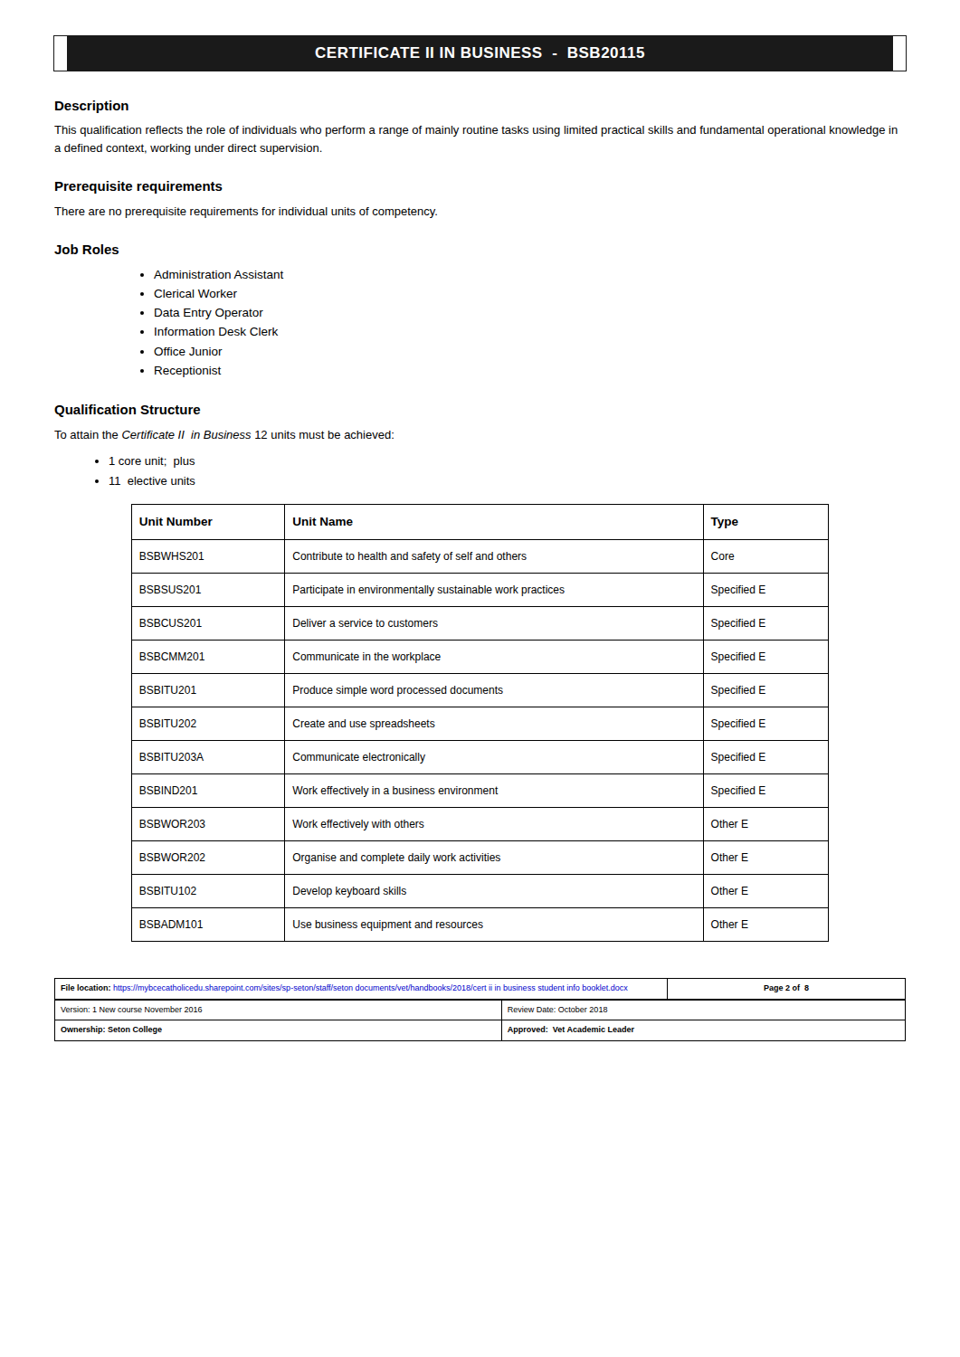CERTIFICATE II IN BUSINESS - BSB20115
Description
This qualification reflects the role of individuals who perform a range of mainly routine tasks using limited practical skills and fundamental operational knowledge in a defined context, working under direct supervision.
Prerequisite requirements
There are no prerequisite requirements for individual units of competency.
Job Roles
Administration Assistant
Clerical Worker
Data Entry Operator
Information Desk Clerk
Office Junior
Receptionist
Qualification Structure
To attain the Certificate II in Business 12 units must be achieved:
1 core unit; plus
11 elective units
| Unit Number | Unit Name | Type |
| --- | --- | --- |
| BSBWHS201 | Contribute to health and safety of self and others | Core |
| BSBSUS201 | Participate in environmentally sustainable work practices | Specified E |
| BSBCUS201 | Deliver a service to customers | Specified E |
| BSBCMM201 | Communicate in the workplace | Specified E |
| BSBITU201 | Produce simple word processed documents | Specified E |
| BSBITU202 | Create and use spreadsheets | Specified E |
| BSBITU203A | Communicate electronically | Specified E |
| BSBIND201 | Work effectively in a business environment | Specified E |
| BSBWOR203 | Work effectively with others | Other E |
| BSBWOR202 | Organise and complete daily work activities | Other E |
| BSBITU102 | Develop keyboard skills | Other E |
| BSBADM101 | Use business equipment and resources | Other E |
| File location: https://mybcecatholicedu.sharepoint.com/sites/sp-seton/staff/seton documents/vet/handbooks/2018/cert ii in business student info booklet.docx | Page 2 of 8 |
| Version: 1 New course November 2016 | Review Date: October 2018 |
| Ownership: Seton College | Approved: Vet Academic Leader |